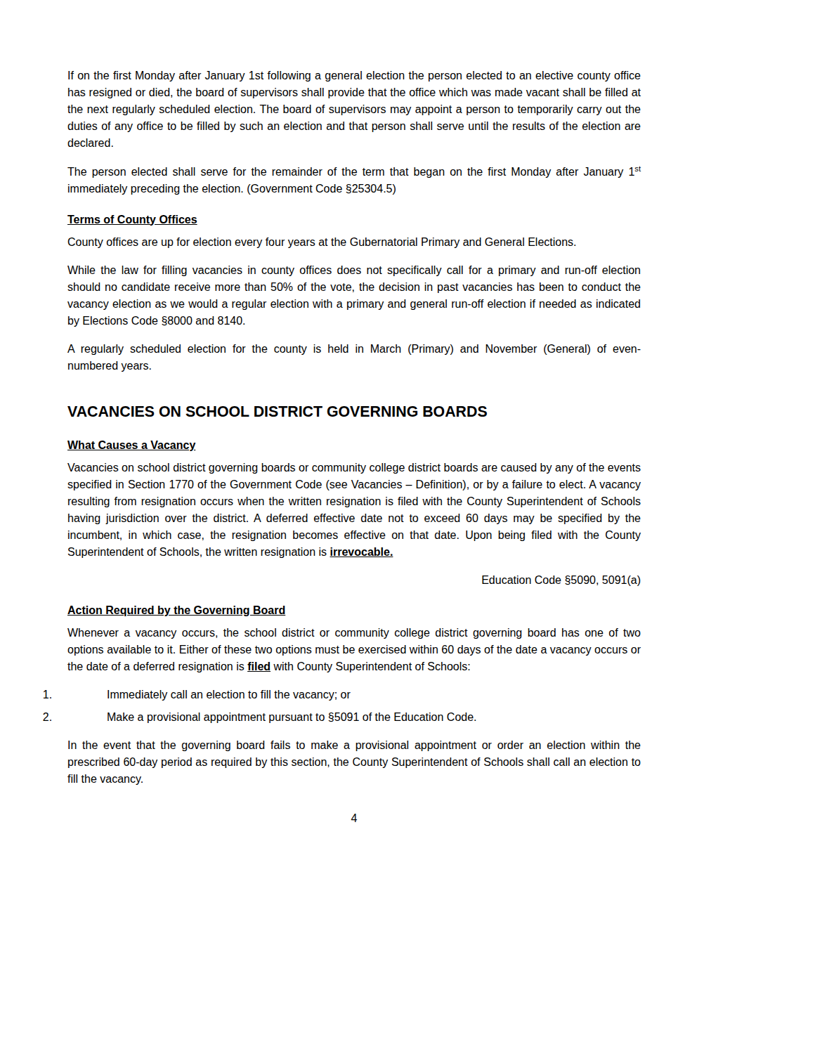If on the first Monday after January 1st following a general election the person elected to an elective county office has resigned or died, the board of supervisors shall provide that the office which was made vacant shall be filled at the next regularly scheduled election. The board of supervisors may appoint a person to temporarily carry out the duties of any office to be filled by such an election and that person shall serve until the results of the election are declared.
The person elected shall serve for the remainder of the term that began on the first Monday after January 1st immediately preceding the election. (Government Code §25304.5)
Terms of County Offices
County offices are up for election every four years at the Gubernatorial Primary and General Elections.
While the law for filling vacancies in county offices does not specifically call for a primary and run-off election should no candidate receive more than 50% of the vote, the decision in past vacancies has been to conduct the vacancy election as we would a regular election with a primary and general run-off election if needed as indicated by Elections Code §8000 and 8140.
A regularly scheduled election for the county is held in March (Primary) and November (General) of even-numbered years.
VACANCIES ON SCHOOL DISTRICT GOVERNING BOARDS
What Causes a Vacancy
Vacancies on school district governing boards or community college district boards are caused by any of the events specified in Section 1770 of the Government Code (see Vacancies – Definition), or by a failure to elect. A vacancy resulting from resignation occurs when the written resignation is filed with the County Superintendent of Schools having jurisdiction over the district. A deferred effective date not to exceed 60 days may be specified by the incumbent, in which case, the resignation becomes effective on that date. Upon being filed with the County Superintendent of Schools, the written resignation is irrevocable.
Education Code §5090, 5091(a)
Action Required by the Governing Board
Whenever a vacancy occurs, the school district or community college district governing board has one of two options available to it. Either of these two options must be exercised within 60 days of the date a vacancy occurs or the date of a deferred resignation is filed with County Superintendent of Schools:
1. Immediately call an election to fill the vacancy; or
2. Make a provisional appointment pursuant to §5091 of the Education Code.
In the event that the governing board fails to make a provisional appointment or order an election within the prescribed 60-day period as required by this section, the County Superintendent of Schools shall call an election to fill the vacancy.
4